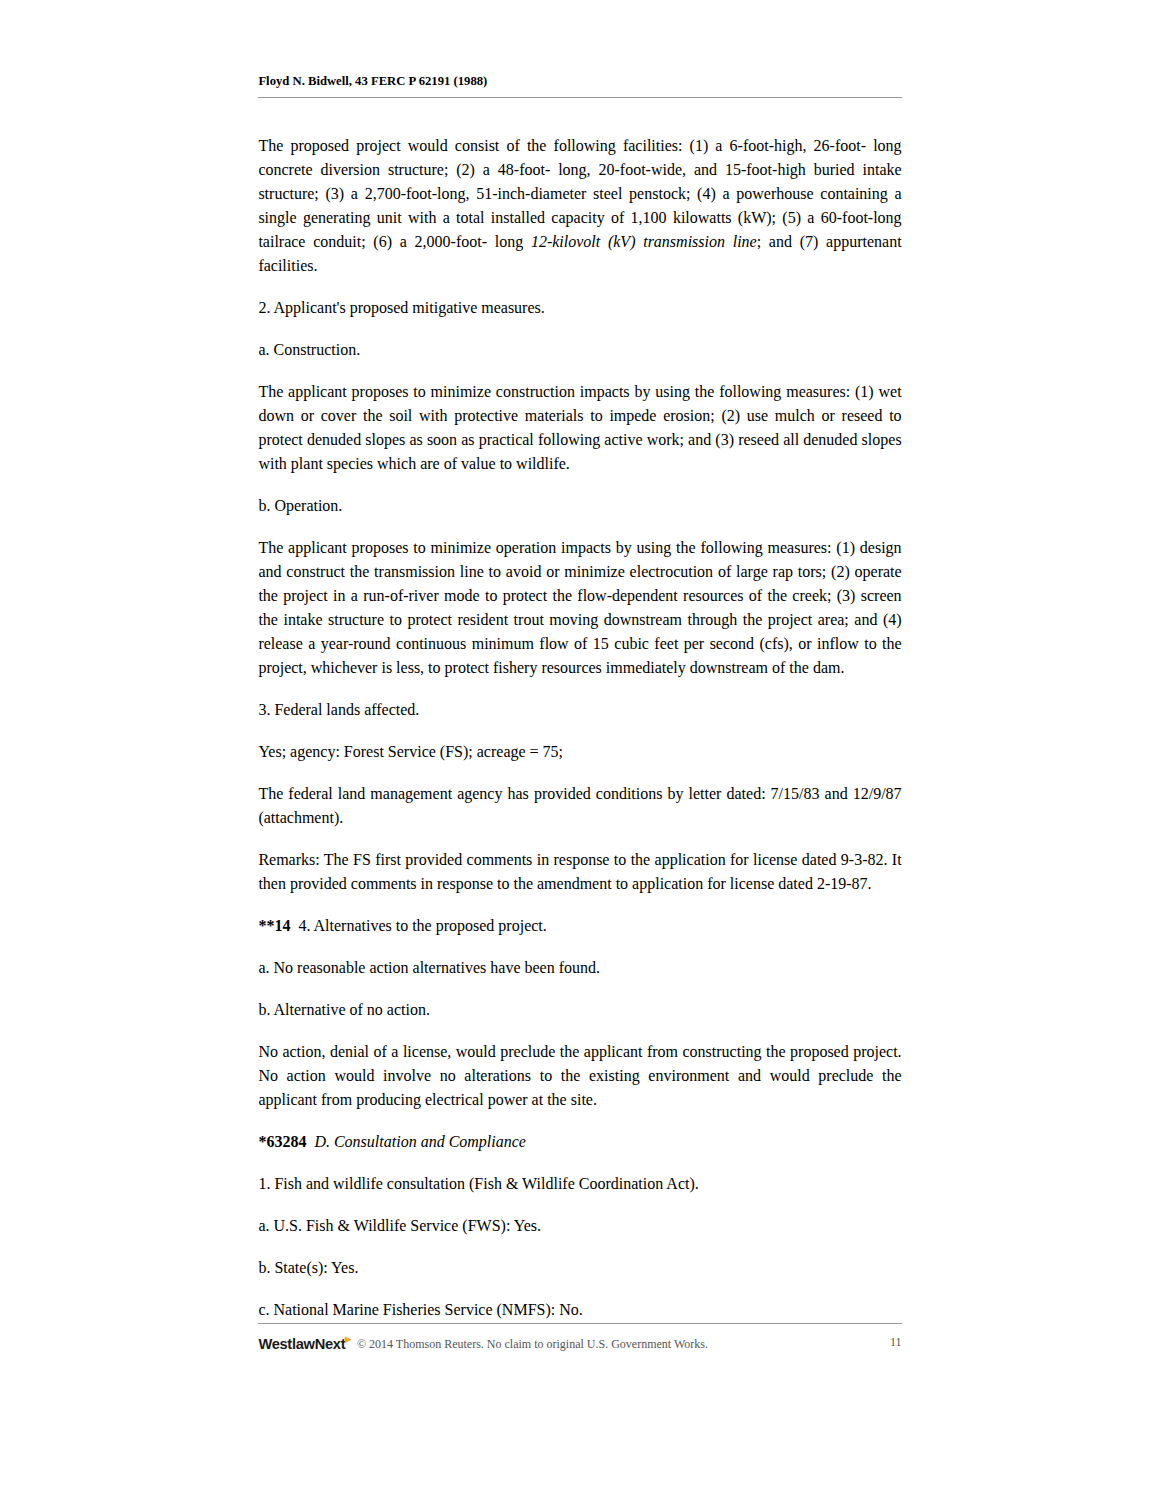Floyd N. Bidwell, 43 FERC P 62191 (1988)
The proposed project would consist of the following facilities: (1) a 6-foot-high, 26-foot- long concrete diversion structure; (2) a 48-foot- long, 20-foot-wide, and 15-foot-high buried intake structure; (3) a 2,700-foot-long, 51-inch-diameter steel penstock; (4) a powerhouse containing a single generating unit with a total installed capacity of 1,100 kilowatts (kW); (5) a 60-foot-long tailrace conduit; (6) a 2,000-foot- long 12-kilovolt (kV) transmission line; and (7) appurtenant facilities.
2. Applicant's proposed mitigative measures.
a. Construction.
The applicant proposes to minimize construction impacts by using the following measures: (1) wet down or cover the soil with protective materials to impede erosion; (2) use mulch or reseed to protect denuded slopes as soon as practical following active work; and (3) reseed all denuded slopes with plant species which are of value to wildlife.
b. Operation.
The applicant proposes to minimize operation impacts by using the following measures: (1) design and construct the transmission line to avoid or minimize electrocution of large rap tors; (2) operate the project in a run-of-river mode to protect the flow-dependent resources of the creek; (3) screen the intake structure to protect resident trout moving downstream through the project area; and (4) release a year-round continuous minimum flow of 15 cubic feet per second (cfs), or inflow to the project, whichever is less, to protect fishery resources immediately downstream of the dam.
3. Federal lands affected.
Yes; agency: Forest Service (FS); acreage = 75;
The federal land management agency has provided conditions by letter dated: 7/15/83 and 12/9/87 (attachment).
Remarks: The FS first provided comments in response to the application for license dated 9-3-82. It then provided comments in response to the amendment to application for license dated 2-19-87.
**14 4. Alternatives to the proposed project.
a. No reasonable action alternatives have been found.
b. Alternative of no action.
No action, denial of a license, would preclude the applicant from constructing the proposed project. No action would involve no alterations to the existing environment and would preclude the applicant from producing electrical power at the site.
*63284 D. Consultation and Compliance
1. Fish and wildlife consultation (Fish & Wildlife Coordination Act).
a. U.S. Fish & Wildlife Service (FWS): Yes.
b. State(s): Yes.
c. National Marine Fisheries Service (NMFS): No.
WestlawNext▸ © 2014 Thomson Reuters. No claim to original U.S. Government Works.
11